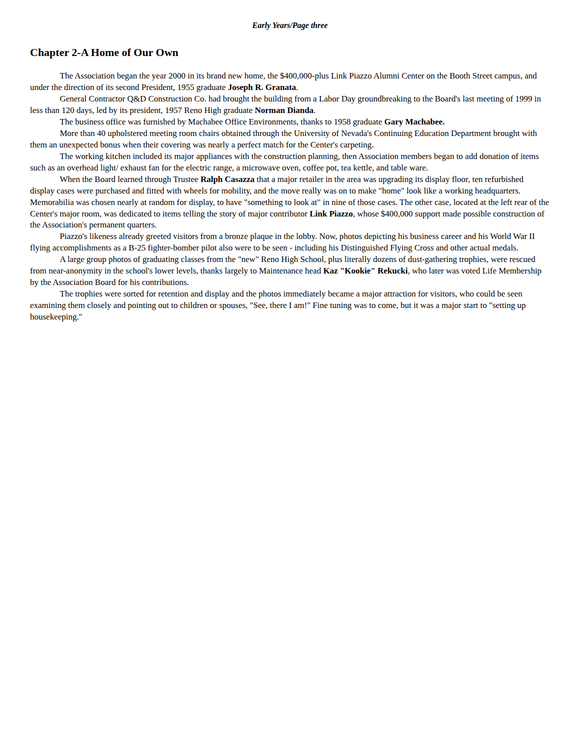Early Years/Page three
Chapter 2-A Home of Our Own
The Association began the year 2000 in its brand new home, the $400,000-plus Link Piazzo Alumni Center on the Booth Street campus, and under the direction of its second President, 1955 graduate Joseph R. Granata.
General Contractor Q&D Construction Co. had brought the building from a Labor Day groundbreaking to the Board's last meeting of 1999 in less than 120 days, led by its president, 1957 Reno High graduate Norman Dianda.
The business office was furnished by Machabee Office Environments, thanks to 1958 graduate Gary Machabee.
More than 40 upholstered meeting room chairs obtained through the University of Nevada's Continuing Education Department brought with them an unexpected bonus when their covering was nearly a perfect match for the Center's carpeting.
The working kitchen included its major appliances with the construction planning, then Association members began to add donation of items such as an overhead light/ exhaust fan for the electric range, a microwave oven, coffee pot, tea kettle, and table ware.
When the Board learned through Trustee Ralph Casazza that a major retailer in the area was upgrading its display floor, ten refurbished display cases were purchased and fitted with wheels for mobility, and the move really was on to make "home" look like a working headquarters. Memorabilia was chosen nearly at random for display, to have "something to look at" in nine of those cases. The other case, located at the left rear of the Center's major room, was dedicated to items telling the story of major contributor Link Piazzo, whose $400,000 support made possible construction of the Association's permanent quarters.
Piazzo's likeness already greeted visitors from a bronze plaque in the lobby. Now, photos depicting his business career and his World War II flying accomplishments as a B-25 fighter-bomber pilot also were to be seen - including his Distinguished Flying Cross and other actual medals.
A large group photos of graduating classes from the "new" Reno High School, plus literally dozens of dust-gathering trophies, were rescued from near-anonymity in the school's lower levels, thanks largely to Maintenance head Kaz "Kookie" Rekucki, who later was voted Life Membership by the Association Board for his contributions.
The trophies were sorted for retention and display and the photos immediately became a major attraction for visitors, who could be seen examining them closely and pointing out to children or spouses, "See, there I am!" Fine tuning was to come, but it was a major start to "setting up housekeeping."